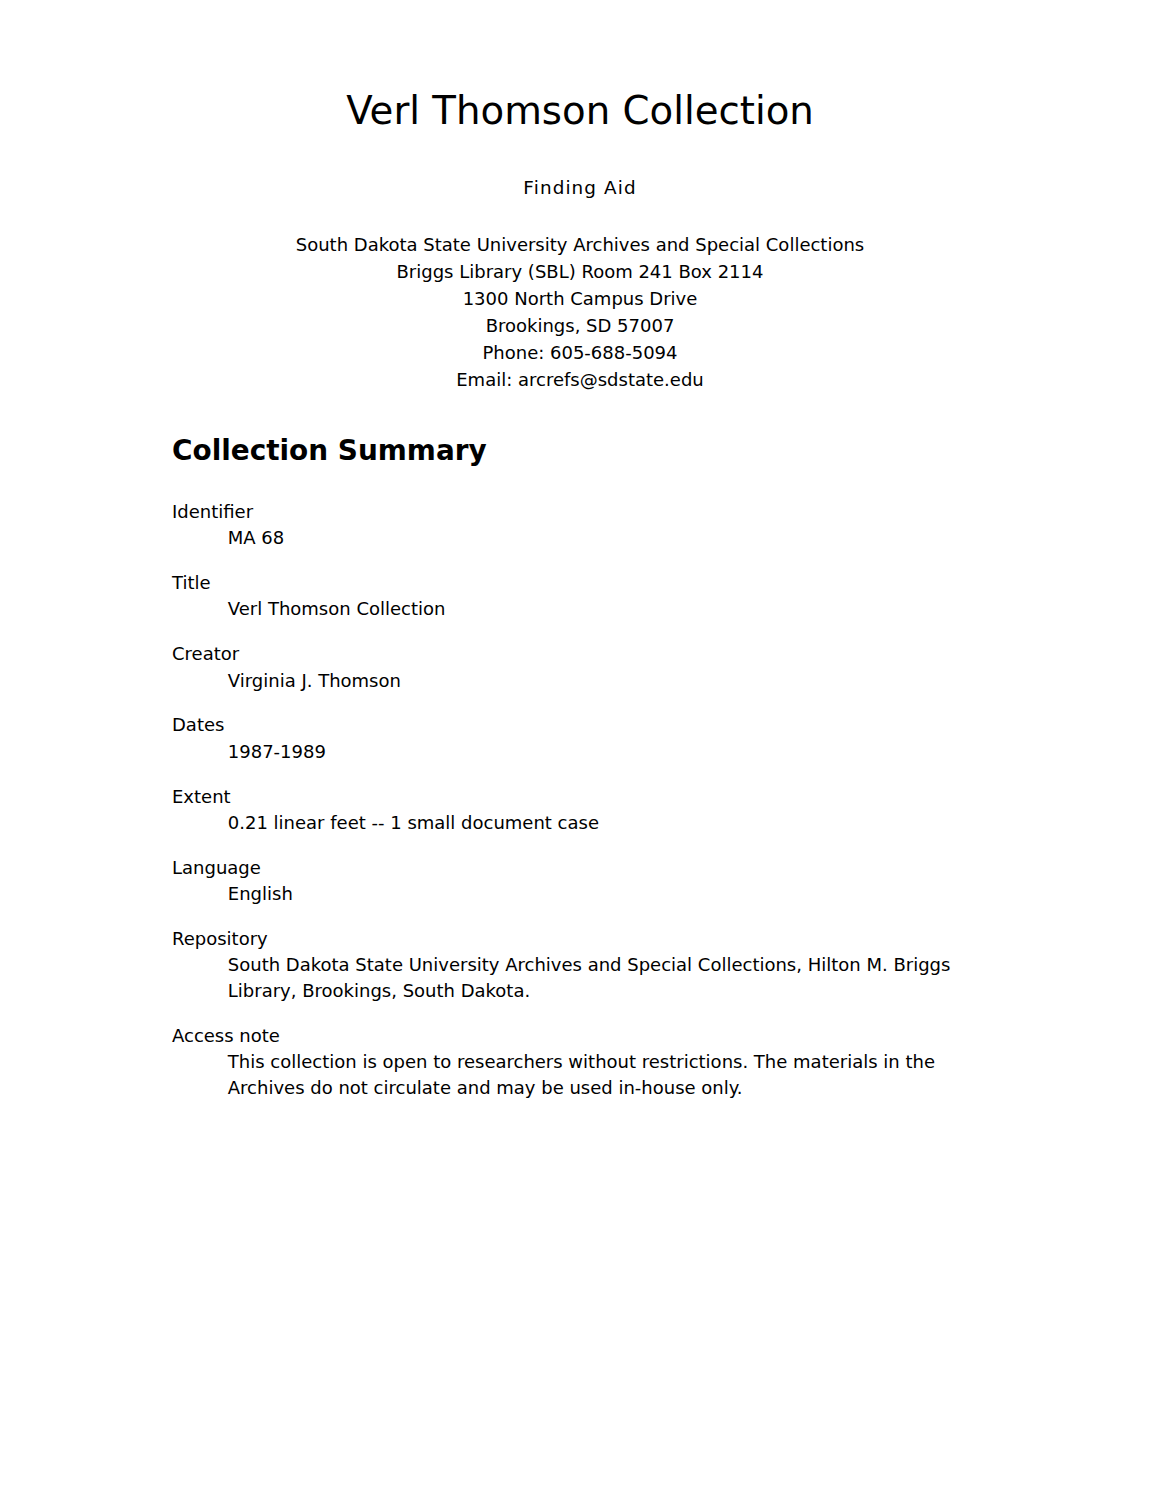Verl Thomson Collection
Finding Aid
South Dakota State University Archives and Special Collections
Briggs Library (SBL) Room 241 Box 2114
1300 North Campus Drive
Brookings, SD 57007
Phone: 605-688-5094
Email: arcrefs@sdstate.edu
Collection Summary
Identifier
MA 68
Title
Verl Thomson Collection
Creator
Virginia J. Thomson
Dates
1987-1989
Extent
0.21 linear feet -- 1 small document case
Language
English
Repository
South Dakota State University Archives and Special Collections, Hilton M. Briggs Library, Brookings, South Dakota.
Access note
This collection is open to researchers without restrictions. The materials in the Archives do not circulate and may be used in-house only.